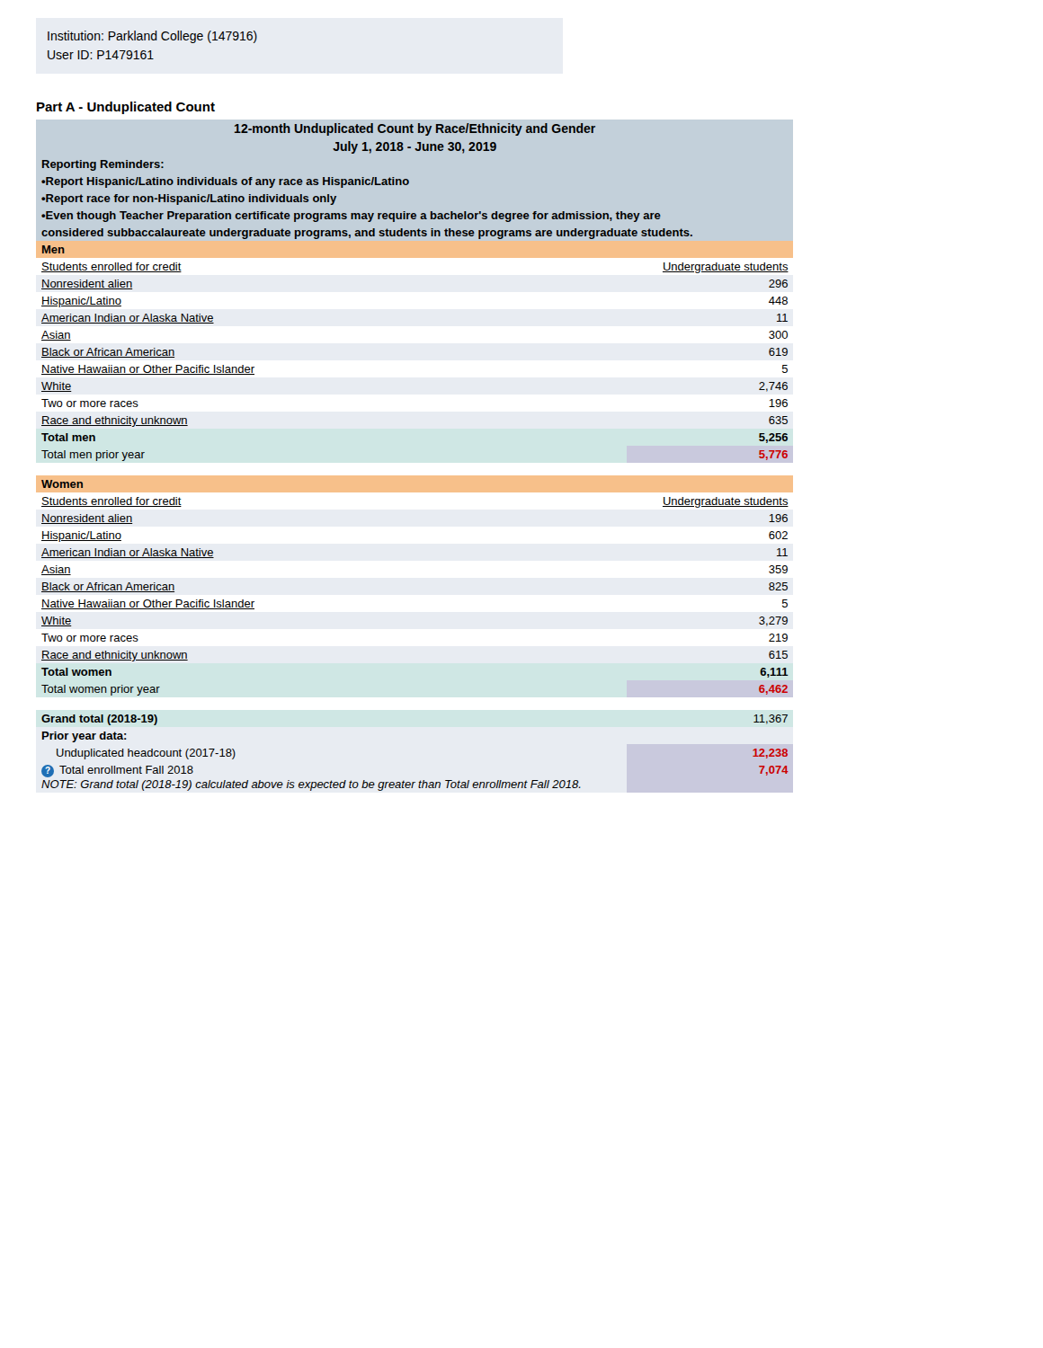Institution: Parkland College (147916)
User ID: P1479161
Part A - Unduplicated Count
| 12-month Unduplicated Count by Race/Ethnicity and Gender |
| July 1, 2018 - June 30, 2019 |
| Reporting Reminders: |
| •Report Hispanic/Latino individuals of any race as Hispanic/Latino |
| •Report race for non-Hispanic/Latino individuals only |
| •Even though Teacher Preparation certificate programs may require a bachelor's degree for admission, they are |
| considered subbaccalaureate undergraduate programs, and students in these programs are undergraduate students. |
| Men |
| Students enrolled for credit | Undergraduate students |
| Nonresident alien | 296 |
| Hispanic/Latino | 448 |
| American Indian or Alaska Native | 11 |
| Asian | 300 |
| Black or African American | 619 |
| Native Hawaiian or Other Pacific Islander | 5 |
| White | 2,746 |
| Two or more races | 196 |
| Race and ethnicity unknown | 635 |
| Total men | 5,256 |
| Total men prior year | 5,776 |
| Women |
| Students enrolled for credit | Undergraduate students |
| Nonresident alien | 196 |
| Hispanic/Latino | 602 |
| American Indian or Alaska Native | 11 |
| Asian | 359 |
| Black or African American | 825 |
| Native Hawaiian or Other Pacific Islander | 5 |
| White | 3,279 |
| Two or more races | 219 |
| Race and ethnicity unknown | 615 |
| Total women | 6,111 |
| Total women prior year | 6,462 |
| Grand total (2018-19) | 11,367 |
| Prior year data: | |
| Unduplicated headcount (2017-18) | 12,238 |
| ? Total enrollment Fall 2018 NOTE: Grand total (2018-19) calculated above is expected to be greater than Total enrollment Fall 2018. | 7,074 |